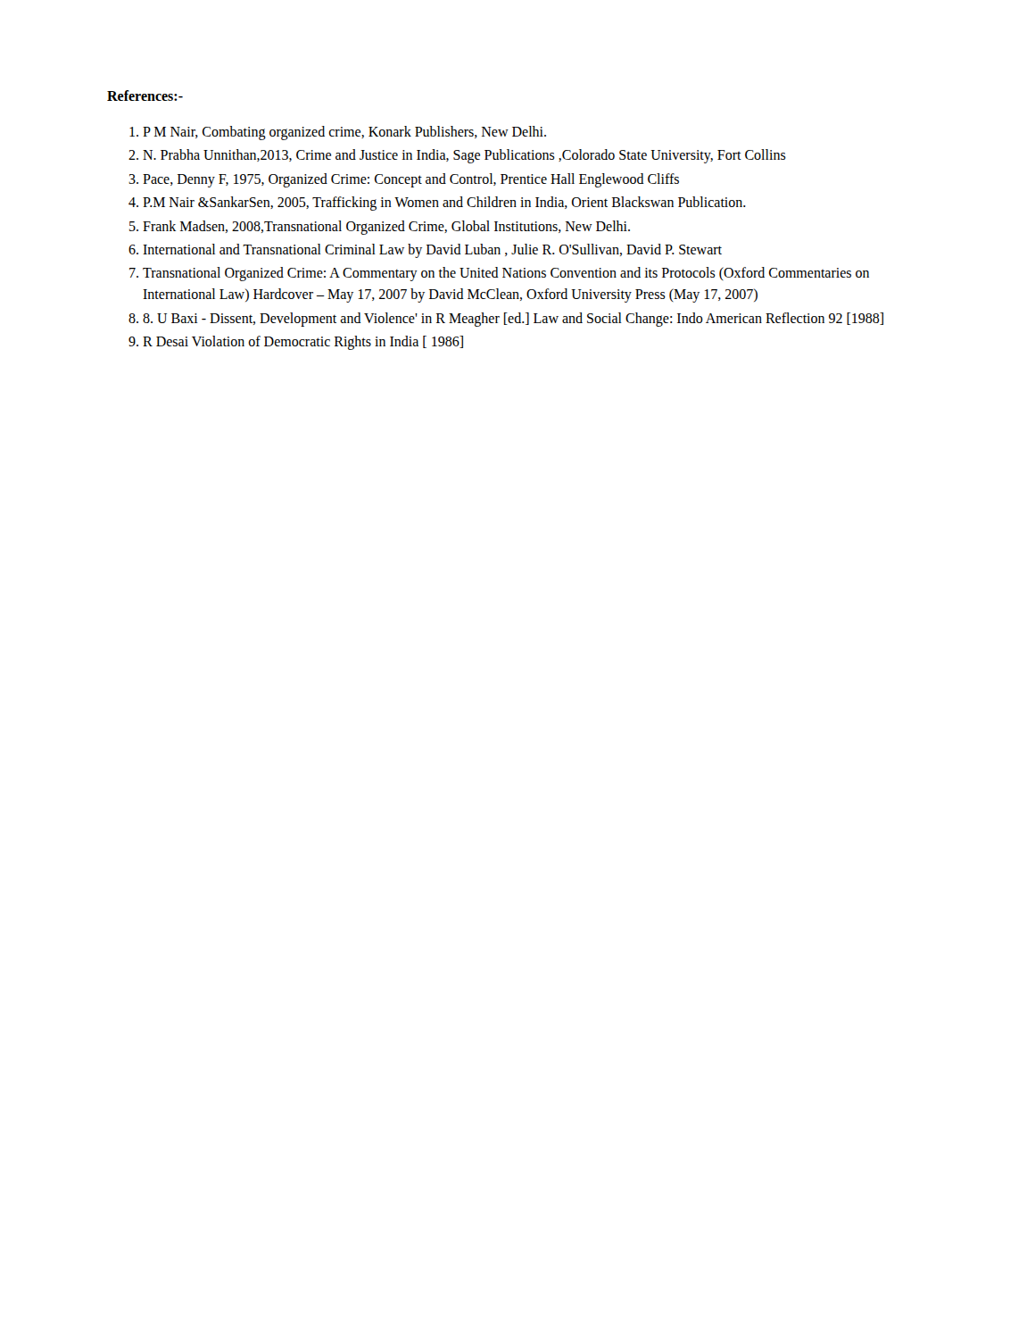References:-
P M Nair, Combating organized crime, Konark Publishers, New Delhi.
N. Prabha Unnithan,2013, Crime and Justice in India, Sage Publications ,Colorado State University, Fort Collins
Pace, Denny F, 1975, Organized Crime: Concept and Control, Prentice Hall Englewood Cliffs
P.M Nair &SankarSen, 2005, Trafficking in Women and Children in India, Orient Blackswan Publication.
Frank Madsen, 2008,Transnational Organized Crime, Global Institutions, New Delhi.
International and Transnational Criminal Law by David Luban , Julie R. O'Sullivan, David P. Stewart
Transnational Organized Crime: A Commentary on the United Nations Convention and its Protocols (Oxford Commentaries on International Law) Hardcover – May 17, 2007 by David McClean, Oxford University Press (May 17, 2007)
8. U Baxi - Dissent, Development and Violence' in R Meagher [ed.] Law and Social Change: Indo American Reflection 92 [1988]
R Desai Violation of Democratic Rights in India [ 1986]